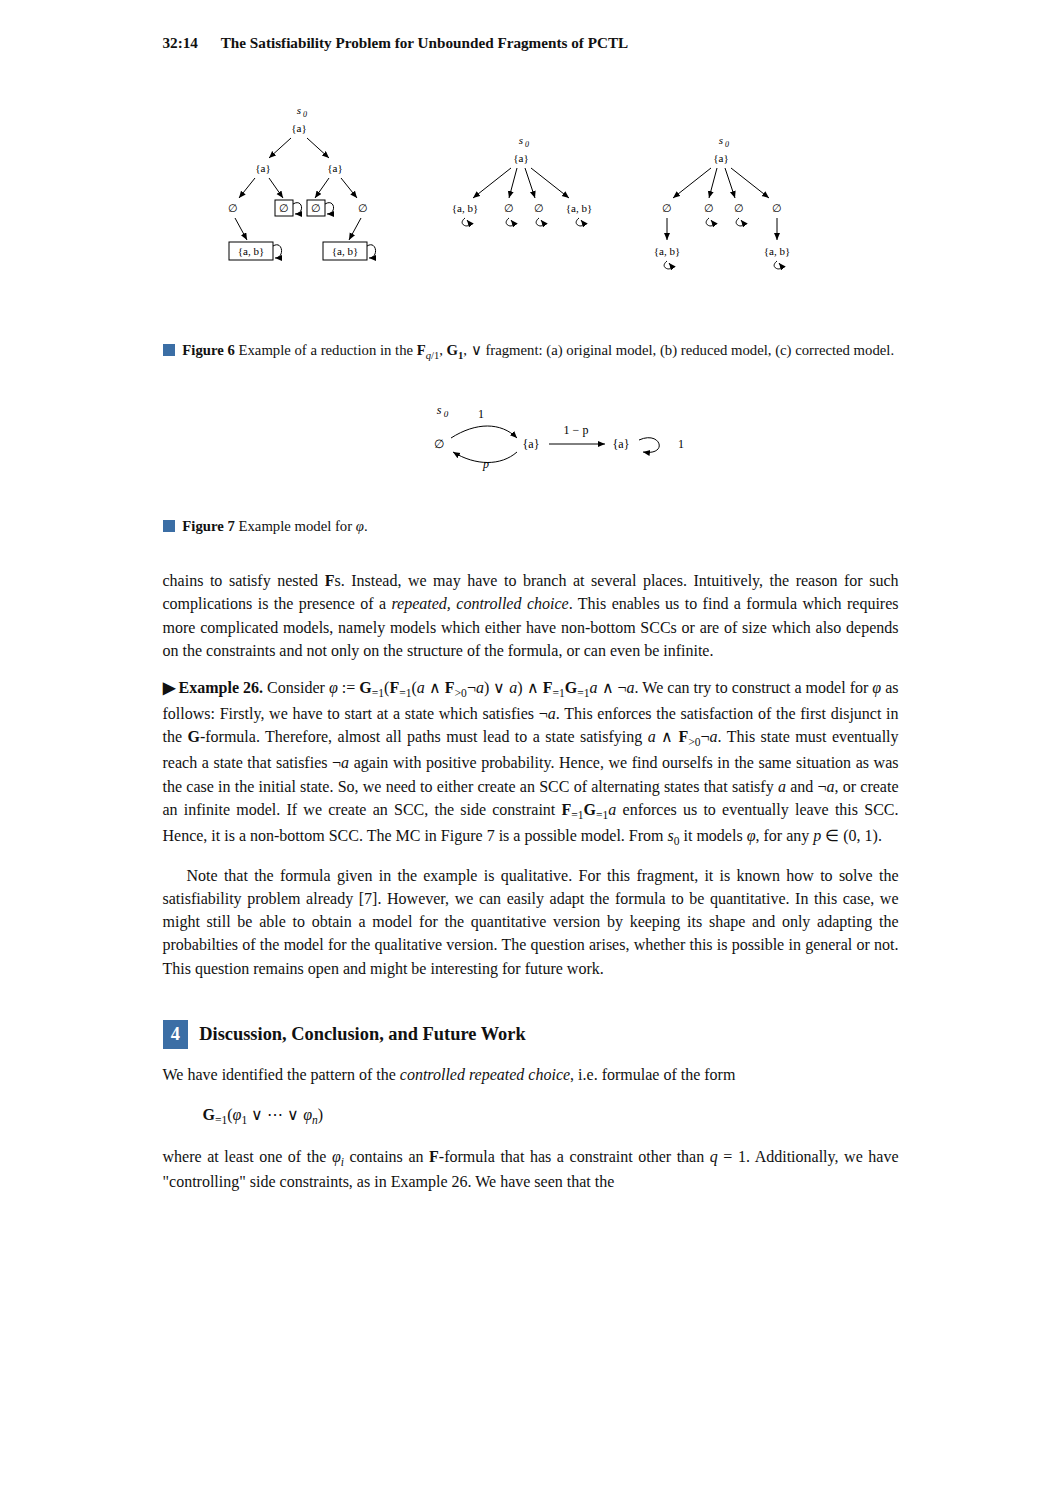32:14 The Satisfiability Problem for Unbounded Fragments of PCTL
s 0 {a} {a} {a} ∅ ∅ ∅ ∅ {a, b} {a, b} s 0 {a} {a, b} ∅ ∅ {a, b} s 0 {a} ∅ ∅ ∅ ∅ {a, b} {a, b}
Figure 6 Example of a reduction in the Fq/1, G1, ∨ fragment: (a) original model, (b) reduced model, (c) corrected model.
s 0 1 ∅ {a} {a} 1 − p p 1
Figure 7 Example model for φ.
chains to satisfy nested Fs. Instead, we may have to branch at several places. Intuitively, the reason for such complications is the presence of a repeated, controlled choice. This enables us to find a formula which requires more complicated models, namely models which either have non-bottom SCCs or are of size which also depends on the constraints and not only on the structure of the formula, or can even be infinite.
▶ Example 26. Consider φ := G=1(F=1(a ∧ F>0¬a) ∨ a) ∧ F=1G=1a ∧ ¬a. We can try to construct a model for φ as follows: Firstly, we have to start at a state which satisfies ¬a. This enforces the satisfaction of the first disjunct in the G-formula. Therefore, almost all paths must lead to a state satisfying a ∧ F>0¬a. This state must eventually reach a state that satisfies ¬a again with positive probability. Hence, we find ourselfs in the same situation as was the case in the initial state. So, we need to either create an SCC of alternating states that satisfy a and ¬a, or create an infinite model. If we create an SCC, the side constraint F=1G=1a enforces us to eventually leave this SCC. Hence, it is a non-bottom SCC. The MC in Figure 7 is a possible model. From s0 it models φ, for any p ∈ (0, 1).
Note that the formula given in the example is qualitative. For this fragment, it is known how to solve the satisfiability problem already [7]. However, we can easily adapt the formula to be quantitative. In this case, we might still be able to obtain a model for the quantitative version by keeping its shape and only adapting the probabilties of the model for the qualitative version. The question arises, whether this is possible in general or not. This question remains open and might be interesting for future work.
4 Discussion, Conclusion, and Future Work
We have identified the pattern of the controlled repeated choice, i.e. formulae of the form
G=1(φ1 ∨ ⋯ ∨ φn)
where at least one of the φi contains an F-formula that has a constraint other than q = 1. Additionally, we have "controlling" side constraints, as in Example 26. We have seen that the